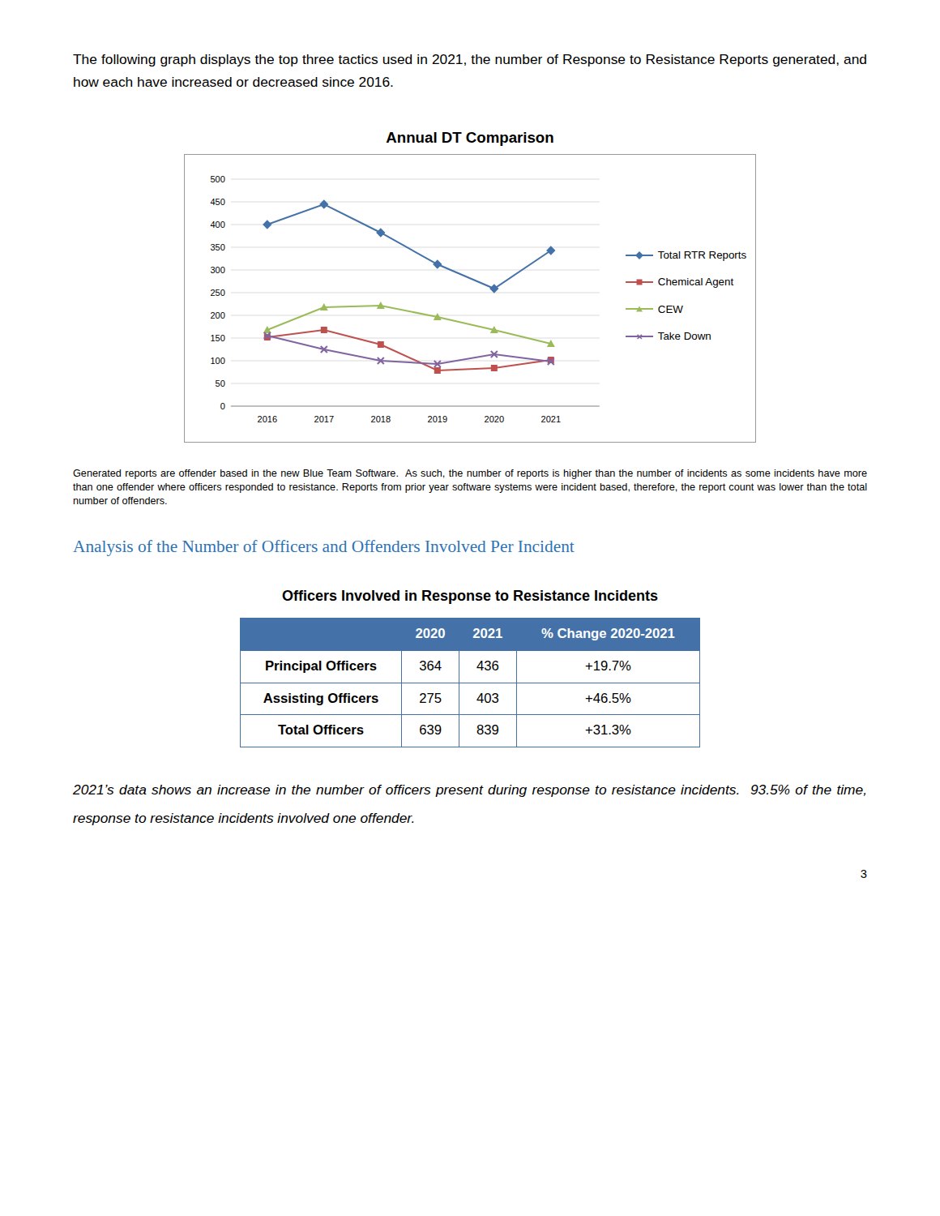The following graph displays the top three tactics used in 2021, the number of Response to Resistance Reports generated, and how each have increased or decreased since 2016.
Annual DT Comparison
500 450 400 350 300 250 200 150 100 50 0 2016 2017 2018 2019 2020 2021
Total RTR Reports
Chemical Agent
CEW
✕Take Down
Generated reports are offender based in the new Blue Team Software. As such, the number of reports is higher than the number of incidents as some incidents have more than one offender where officers responded to resistance. Reports from prior year software systems were incident based, therefore, the report count was lower than the total number of offenders.
Analysis of the Number of Officers and Offenders Involved Per Incident
Officers Involved in Response to Resistance Incidents
| | 2020 | 2021 | % Change 2020-2021 |
| --- | --- | --- | --- |
| Principal Officers | 364 | 436 | +19.7% |
| Assisting Officers | 275 | 403 | +46.5% |
| Total Officers | 639 | 839 | +31.3% |
2021’s data shows an increase in the number of officers present during response to resistance incidents. 93.5% of the time, response to resistance incidents involved one offender.
3